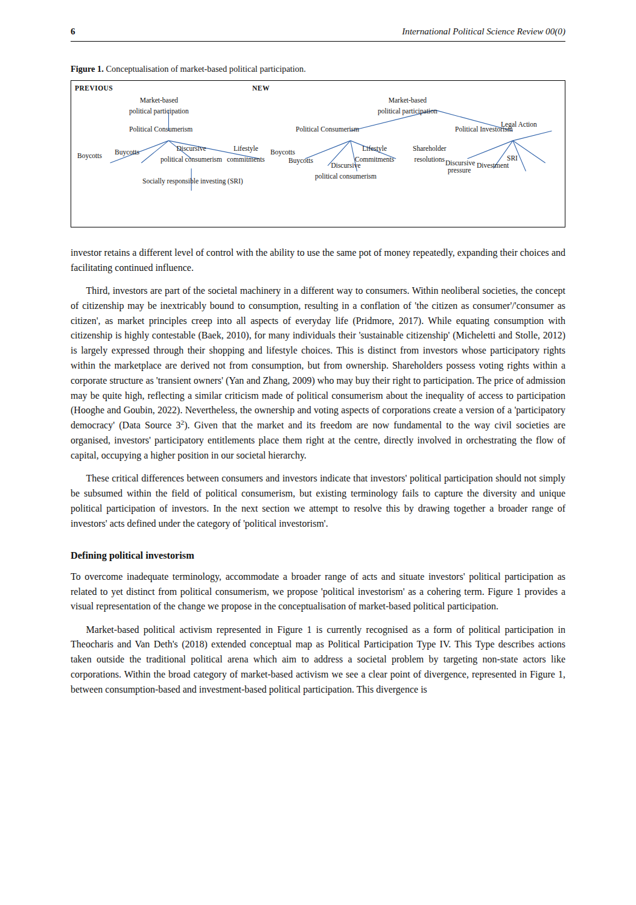6 International Political Science Review 00(0)
Figure 1. Conceptualisation of market-based political participation.
PREVIOUS NEW Market-based
political participation Political Consumerism Boycotts Buycotts Discursive
political consumerism Lifestyle
commitments Socially responsible investing (SRI) Market-based
political participation Political Consumerism Political Investorism Boycotts Buycotts Discursive
political consumerism Lifestyle
Commitments Shareholder
resolutions Discursive Divestment pressure SRI Legal Action
investor retains a different level of control with the ability to use the same pot of money repeatedly, expanding their choices and facilitating continued influence.
Third, investors are part of the societal machinery in a different way to consumers. Within neoliberal societies, the concept of citizenship may be inextricably bound to consumption, resulting in a conflation of 'the citizen as consumer'/'consumer as citizen', as market principles creep into all aspects of everyday life (Pridmore, 2017). While equating consumption with citizenship is highly contestable (Baek, 2010), for many individuals their 'sustainable citizenship' (Micheletti and Stolle, 2012) is largely expressed through their shopping and lifestyle choices. This is distinct from investors whose participatory rights within the marketplace are derived not from consumption, but from ownership. Shareholders possess voting rights within a corporate structure as 'transient owners' (Yan and Zhang, 2009) who may buy their right to participation. The price of admission may be quite high, reflecting a similar criticism made of political consumerism about the inequality of access to participation (Hooghe and Goubin, 2022). Nevertheless, the ownership and voting aspects of corporations create a version of a 'participatory democracy' (Data Source 32). Given that the market and its freedom are now fundamental to the way civil societies are organised, investors' participatory entitlements place them right at the centre, directly involved in orchestrating the flow of capital, occupying a higher position in our societal hierarchy.
These critical differences between consumers and investors indicate that investors' political participation should not simply be subsumed within the field of political consumerism, but existing terminology fails to capture the diversity and unique political participation of investors. In the next section we attempt to resolve this by drawing together a broader range of investors' acts defined under the category of 'political investorism'.
Defining political investorism
To overcome inadequate terminology, accommodate a broader range of acts and situate investors' political participation as related to yet distinct from political consumerism, we propose 'political investorism' as a cohering term. Figure 1 provides a visual representation of the change we propose in the conceptualisation of market-based political participation.
Market-based political activism represented in Figure 1 is currently recognised as a form of political participation in Theocharis and Van Deth's (2018) extended conceptual map as Political Participation Type IV. This Type describes actions taken outside the traditional political arena which aim to address a societal problem by targeting non-state actors like corporations. Within the broad category of market-based activism we see a clear point of divergence, represented in Figure 1, between consumption-based and investment-based political participation. This divergence is